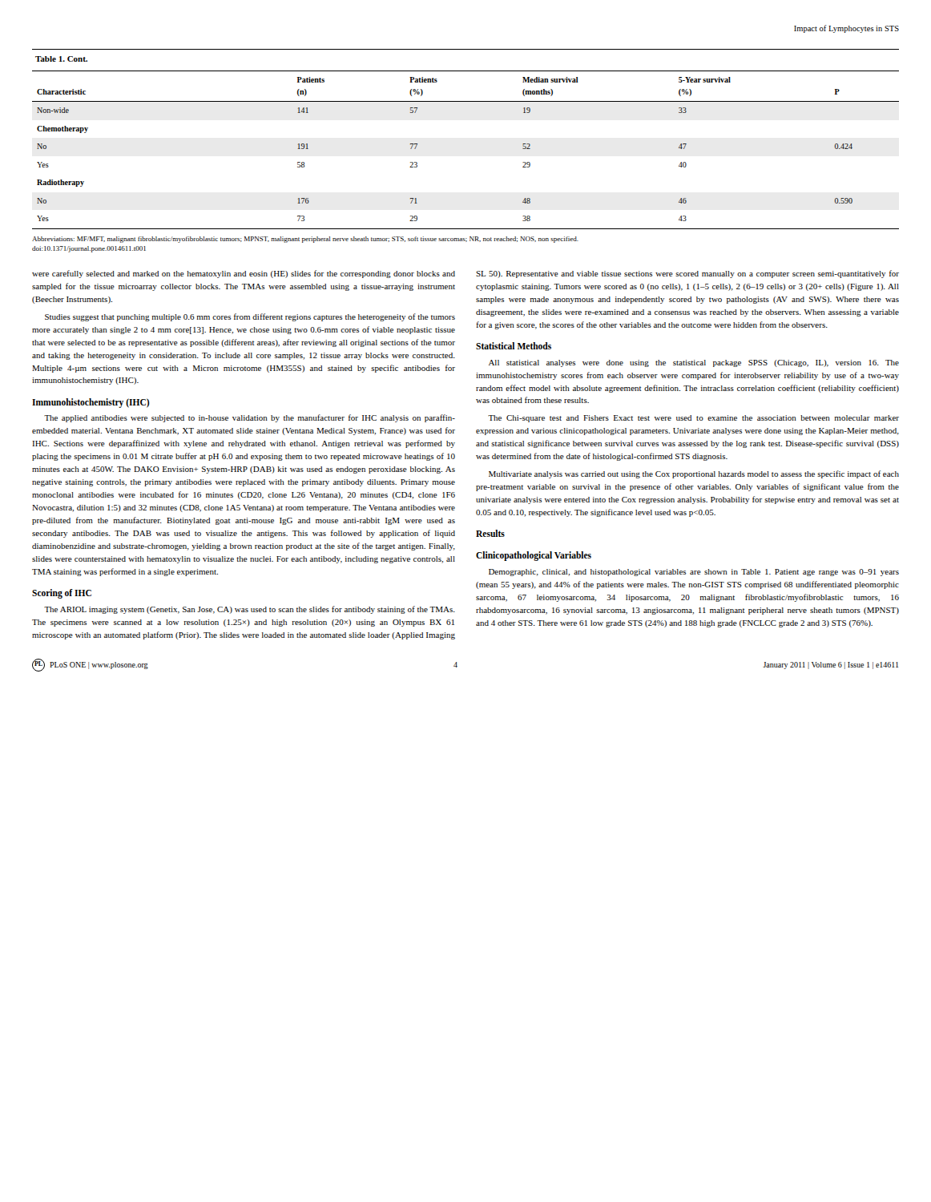Impact of Lymphocytes in STS
Table 1. Cont.
| Characteristic | Patients (n) | Patients (%) | Median survival (months) | 5-Year survival (%) | P |
| --- | --- | --- | --- | --- | --- |
| Non-wide | 141 | 57 | 19 | 33 | |
| Chemotherapy | | | | | |
| No | 191 | 77 | 52 | 47 | 0.424 |
| Yes | 58 | 23 | 29 | 40 | |
| Radiotherapy | | | | | |
| No | 176 | 71 | 48 | 46 | 0.590 |
| Yes | 73 | 29 | 38 | 43 | |
Abbreviations: MF/MFT, malignant fibroblastic/myofibroblastic tumors; MPNST, malignant peripheral nerve sheath tumor; STS, soft tissue sarcomas; NR, not reached; NOS, non specified.
doi:10.1371/journal.pone.0014611.t001
were carefully selected and marked on the hematoxylin and eosin (HE) slides for the corresponding donor blocks and sampled for the tissue microarray collector blocks. The TMAs were assembled using a tissue-arraying instrument (Beecher Instruments).
Studies suggest that punching multiple 0.6 mm cores from different regions captures the heterogeneity of the tumors more accurately than single 2 to 4 mm core[13]. Hence, we chose using two 0.6-mm cores of viable neoplastic tissue that were selected to be as representative as possible (different areas), after reviewing all original sections of the tumor and taking the heterogeneity in consideration. To include all core samples, 12 tissue array blocks were constructed. Multiple 4-µm sections were cut with a Micron microtome (HM355S) and stained by specific antibodies for immunohistochemistry (IHC).
Immunohistochemistry (IHC)
The applied antibodies were subjected to in-house validation by the manufacturer for IHC analysis on paraffin-embedded material. Ventana Benchmark, XT automated slide stainer (Ventana Medical System, France) was used for IHC. Sections were deparaffinized with xylene and rehydrated with ethanol. Antigen retrieval was performed by placing the specimens in 0.01 M citrate buffer at pH 6.0 and exposing them to two repeated microwave heatings of 10 minutes each at 450W. The DAKO Envision+ System-HRP (DAB) kit was used as endogen peroxidase blocking. As negative staining controls, the primary antibodies were replaced with the primary antibody diluents. Primary mouse monoclonal antibodies were incubated for 16 minutes (CD20, clone L26 Ventana), 20 minutes (CD4, clone 1F6 Novocastra, dilution 1:5) and 32 minutes (CD8, clone 1A5 Ventana) at room temperature. The Ventana antibodies were pre-diluted from the manufacturer. Biotinylated goat anti-mouse IgG and mouse anti-rabbit IgM were used as secondary antibodies. The DAB was used to visualize the antigens. This was followed by application of liquid diaminobenzidine and substrate-chromogen, yielding a brown reaction product at the site of the target antigen. Finally, slides were counterstained with hematoxylin to visualize the nuclei. For each antibody, including negative controls, all TMA staining was performed in a single experiment.
Scoring of IHC
The ARIOL imaging system (Genetix, San Jose, CA) was used to scan the slides for antibody staining of the TMAs. The specimens were scanned at a low resolution (1.25×) and high resolution (20×) using an Olympus BX 61 microscope with an automated platform (Prior). The slides were loaded in the automated slide loader (Applied Imaging SL 50). Representative and viable tissue sections were scored manually on a computer screen semi-quantitatively for cytoplasmic staining. Tumors were scored as 0 (no cells), 1 (1–5 cells), 2 (6–19 cells) or 3 (20+ cells) (Figure 1). All samples were made anonymous and independently scored by two pathologists (AV and SWS). Where there was disagreement, the slides were re-examined and a consensus was reached by the observers. When assessing a variable for a given score, the scores of the other variables and the outcome were hidden from the observers.
Statistical Methods
All statistical analyses were done using the statistical package SPSS (Chicago, IL), version 16. The immunohistochemistry scores from each observer were compared for interobserver reliability by use of a two-way random effect model with absolute agreement definition. The intraclass correlation coefficient (reliability coefficient) was obtained from these results.
The Chi-square test and Fishers Exact test were used to examine the association between molecular marker expression and various clinicopathological parameters. Univariate analyses were done using the Kaplan-Meier method, and statistical significance between survival curves was assessed by the log rank test. Disease-specific survival (DSS) was determined from the date of histological-confirmed STS diagnosis.
Multivariate analysis was carried out using the Cox proportional hazards model to assess the specific impact of each pre-treatment variable on survival in the presence of other variables. Only variables of significant value from the univariate analysis were entered into the Cox regression analysis. Probability for stepwise entry and removal was set at 0.05 and 0.10, respectively. The significance level used was p<0.05.
Results
Clinicopathological Variables
Demographic, clinical, and histopathological variables are shown in Table 1. Patient age range was 0–91 years (mean 55 years), and 44% of the patients were males. The non-GIST STS comprised 68 undifferentiated pleomorphic sarcoma, 67 leiomyosarcoma, 34 liposarcoma, 20 malignant fibroblastic/myofibroblastic tumors, 16 rhabdomyosarcoma, 16 synovial sarcoma, 13 angiosarcoma, 11 malignant peripheral nerve sheath tumors (MPNST) and 4 other STS. There were 61 low grade STS (24%) and 188 high grade (FNCLCC grade 2 and 3) STS (76%).
PL PLoS ONE | www.plosone.org
4
January 2011 | Volume 6 | Issue 1 | e14611